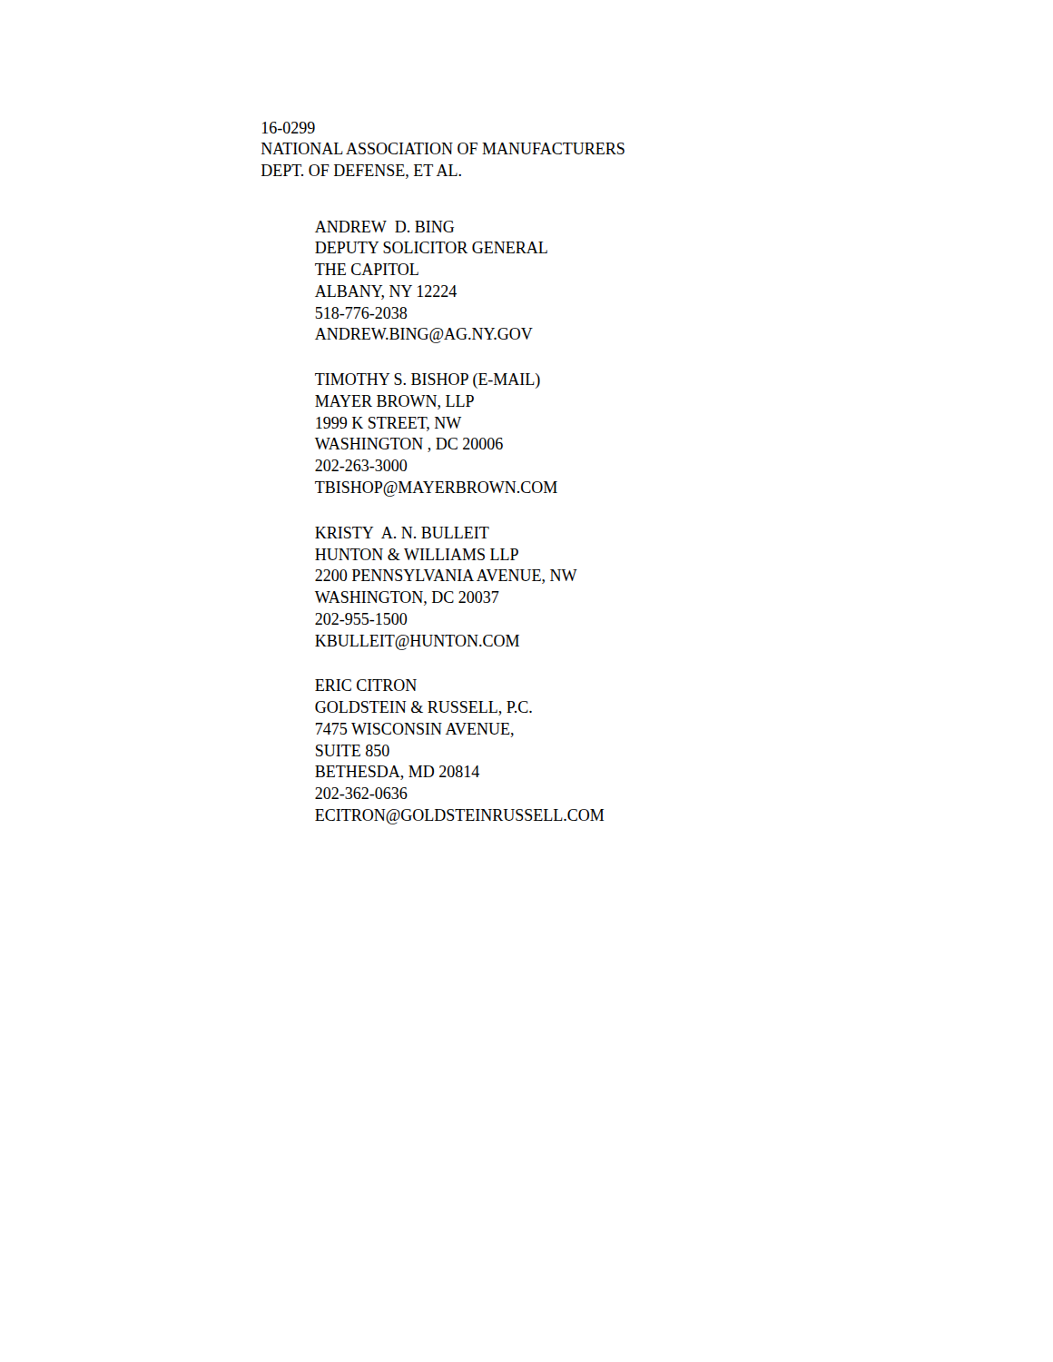16-0299
National Association of Manufacturers
Dept. of Defense, et al.
Andrew D. Bing Deputy Solicitor General The Capitol Albany, NY 12224 518-776-2038 andrew.bing@ag.ny.gov Timothy S. Bishop (E-Mail) Mayer Brown, LLP 1999 K Street, NW Washington , DC 20006 202-263-3000 tbishop@mayerbrown.com Kristy A. N. Bulleit Hunton & Williams LLP 2200 Pennsylvania Avenue, NW Washington, DC 20037 202-955-1500 kbulleit@hunton.com Eric Citron Goldstein & Russell, P.C. 7475 Wisconsin Avenue, Suite 850 Bethesda, MD 20814 202-362-0636 ecitron@goldsteinrussell.com